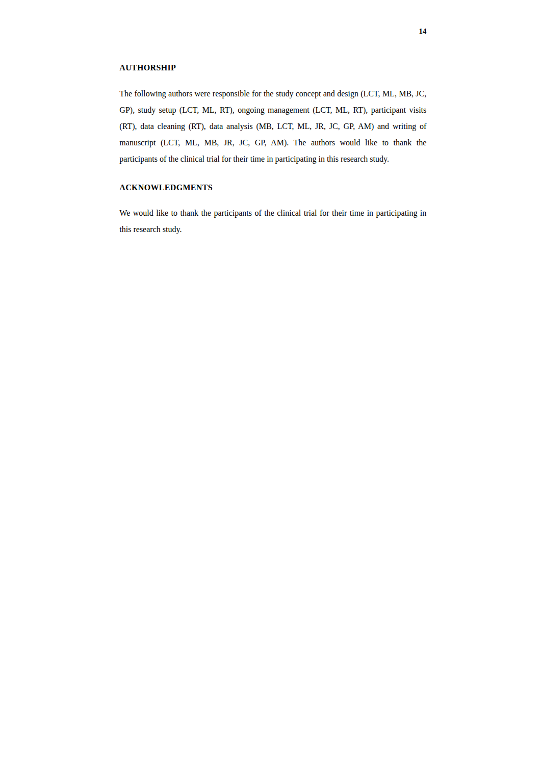14
AUTHORSHIP
The following authors were responsible for the study concept and design (LCT, ML, MB, JC, GP), study setup (LCT, ML, RT), ongoing management (LCT, ML, RT), participant visits (RT), data cleaning (RT), data analysis (MB, LCT, ML, JR, JC, GP, AM) and writing of manuscript (LCT, ML, MB, JR, JC, GP, AM). The authors would like to thank the participants of the clinical trial for their time in participating in this research study.
ACKNOWLEDGMENTS
We would like to thank the participants of the clinical trial for their time in participating in this research study.